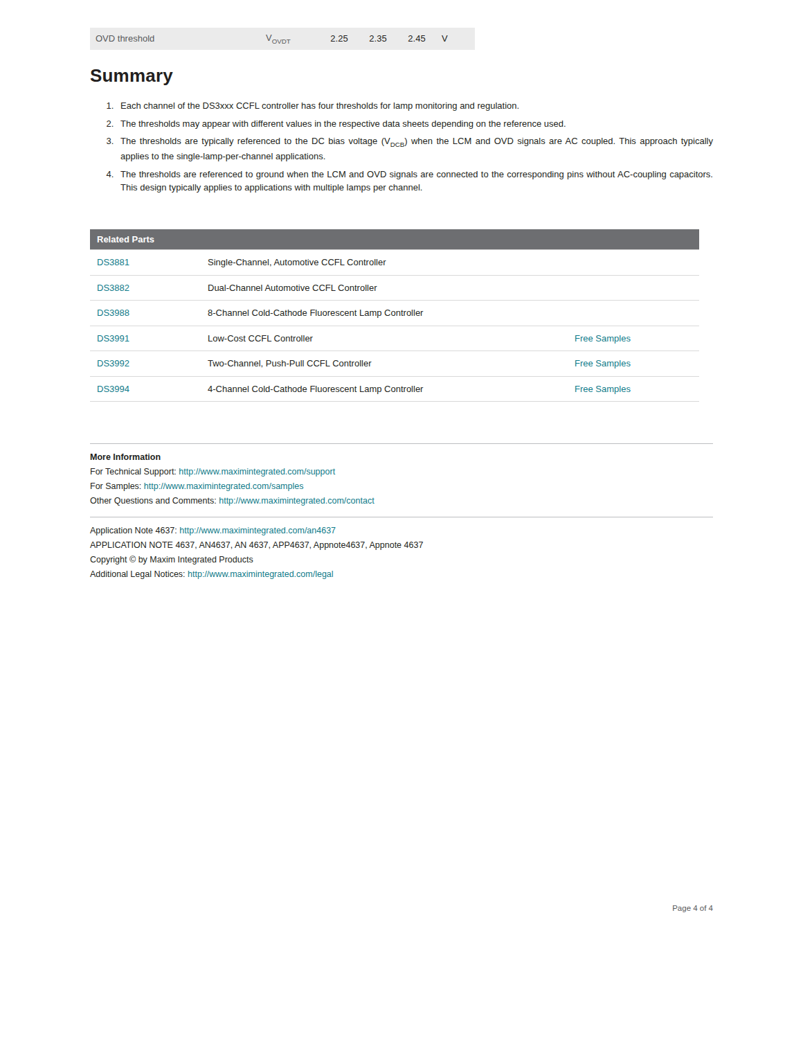| OVD threshold | V OVDT | 2.25 | 2.35 | 2.45 | V |
Summary
Each channel of the DS3xxx CCFL controller has four thresholds for lamp monitoring and regulation.
The thresholds may appear with different values in the respective data sheets depending on the reference used.
The thresholds are typically referenced to the DC bias voltage (VDCB) when the LCM and OVD signals are AC coupled. This approach typically applies to the single-lamp-per-channel applications.
The thresholds are referenced to ground when the LCM and OVD signals are connected to the corresponding pins without AC-coupling capacitors. This design typically applies to applications with multiple lamps per channel.
Related Parts
| DS3881 | Single-Channel, Automotive CCFL Controller | |
| DS3882 | Dual-Channel Automotive CCFL Controller | |
| DS3988 | 8-Channel Cold-Cathode Fluorescent Lamp Controller | |
| DS3991 | Low-Cost CCFL Controller | Free Samples |
| DS3992 | Two-Channel, Push-Pull CCFL Controller | Free Samples |
| DS3994 | 4-Channel Cold-Cathode Fluorescent Lamp Controller | Free Samples |
More Information
For Technical Support: http://www.maximintegrated.com/support
For Samples: http://www.maximintegrated.com/samples
Other Questions and Comments: http://www.maximintegrated.com/contact
Application Note 4637: http://www.maximintegrated.com/an4637
APPLICATION NOTE 4637, AN4637, AN 4637, APP4637, Appnote4637, Appnote 4637
Copyright © by Maxim Integrated Products
Additional Legal Notices: http://www.maximintegrated.com/legal
Page 4 of 4